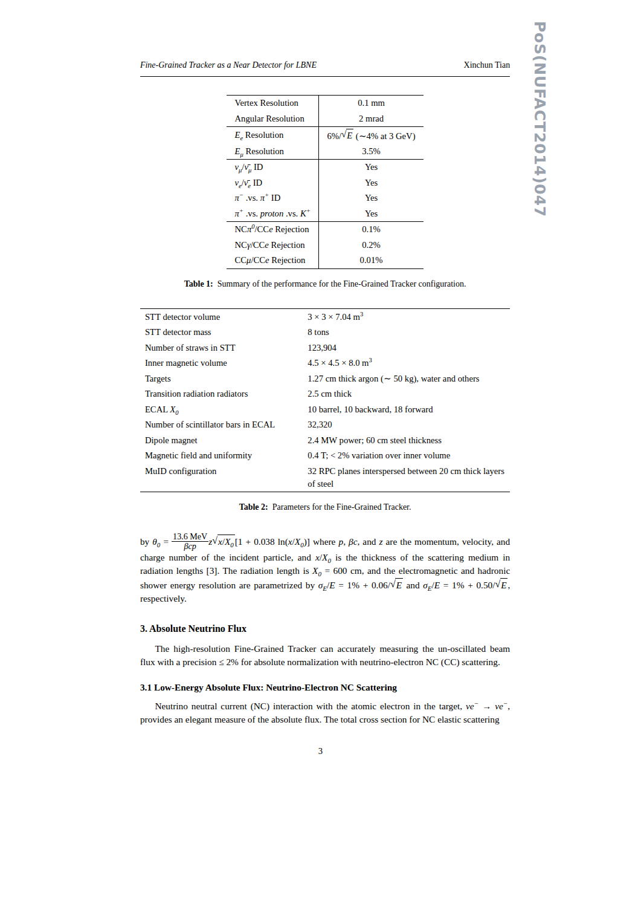Fine-Grained Tracker as a Near Detector for LBNE
Xinchun Tian
PoS(NUFACT2014)047
| Vertex Resolution | 0.1 mm |
| Angular Resolution | 2 mrad |
| E e Resolution | 6%/ E (∼4% at 3 GeV) |
| E μ Resolution | 3.5% |
| ν μ / ν̄ μ ID | Yes |
| ν e / ν̄ e ID | Yes |
| π − .vs. π + ID | Yes |
| π + .vs. proton .vs. K + | Yes |
| NC π 0 /CC e Rejection | 0.1% |
| NC γ /CC e Rejection | 0.2% |
| CC μ /CC e Rejection | 0.01% |
Table 1: Summary of the performance for the Fine-Grained Tracker configuration.
| STT detector volume | 3 × 3 × 7.04 m 3 |
| STT detector mass | 8 tons |
| Number of straws in STT | 123,904 |
| Inner magnetic volume | 4.5 × 4.5 × 8.0 m 3 |
| Targets | 1.27 cm thick argon (∼ 50 kg), water and others |
| Transition radiation radiators | 2.5 cm thick |
| ECAL X 0 | 10 barrel, 10 backward, 18 forward |
| Number of scintillator bars in ECAL | 32,320 |
| Dipole magnet | 2.4 MW power; 60 cm steel thickness |
| Magnetic field and uniformity | 0.4 T; < 2% variation over inner volume |
| MuID configuration | 32 RPC planes interspersed between 20 cm thick layers of steel |
Table 2: Parameters for the Fine-Grained Tracker.
by θ0 = 13.6 MeV βcp zx/X0[1 + 0.038 ln(x/X0)] where p, βc, and z are the momentum, velocity, and charge number of the incident particle, and x/X0 is the thickness of the scattering medium in radiation lengths [3]. The radiation length is X0 = 600 cm, and the electromagnetic and hadronic shower energy resolution are parametrized by σE/E = 1% + 0.06/E and σE/E = 1% + 0.50/E, respectively.
3. Absolute Neutrino Flux
The high-resolution Fine-Grained Tracker can accurately measuring the un-oscillated beam flux with a precision ≤ 2% for absolute normalization with neutrino-electron NC (CC) scattering.
3.1 Low-Energy Absolute Flux: Neutrino-Electron NC Scattering
Neutrino neutral current (NC) interaction with the atomic electron in the target, νe− → νe−, provides an elegant measure of the absolute flux. The total cross section for NC elastic scattering
3